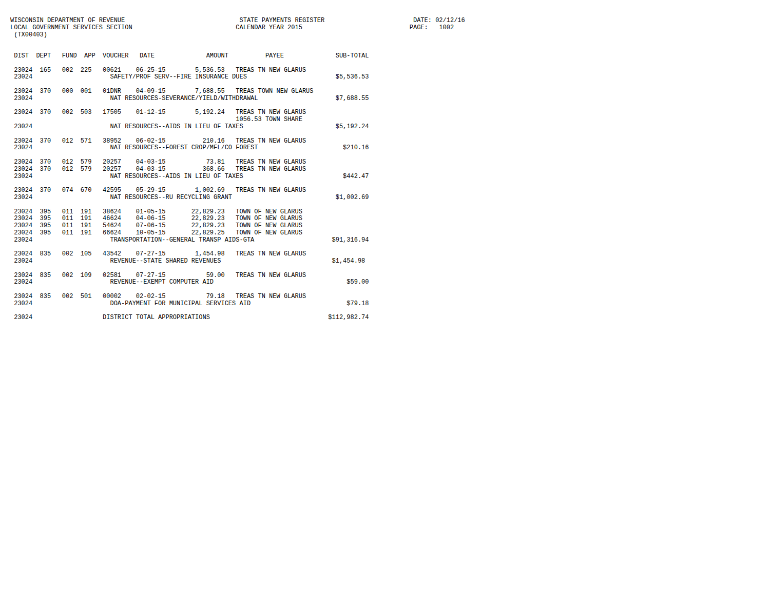WISCONSIN DEPARTMENT OF REVENUE STATE PAYMENTS REGISTER DATE: 02/12/16 LOCAL GOVERNMENT SERVICES SECTION CALENDAR YEAR 2015 PAGE: 1002 (TX00403) DIST DEPT FUND APP VOUCHER DATE AMOUNT PAYEE SUB-TOTAL 23024 165 002 225 00621 06-25-15 5,536.53 TREAS TN NEW GLARUS 23024 SAFETY/PROF SERV--FIRE INSURANCE DUES $5,536.53 23024 370 000 001 01DNR 04-09-15 7,688.55 TREAS TOWN NEW GLARUS 23024 NAT RESOURCES-SEVERANCE/YIELD/WITHDRAWAL $7,688.55 23024 370 002 503 17505 01-12-15 5,192.24 TREAS TN NEW GLARUS 1056.53 TOWN SHARE 23024 NAT RESOURCES--AIDS IN LIEU OF TAXES $5,192.24 23024 370 012 571 38952 06-02-15 210.16 TREAS TN NEW GLARUS 23024 NAT RESOURCES--FOREST CROP/MFL/CO FOREST $210.16 23024 370 012 579 20257 04-03-15 73.81 TREAS TN NEW GLARUS 23024 370 012 579 20257 04-03-15 368.66 TREAS TN NEW GLARUS 23024 NAT RESOURCES--AIDS IN LIEU OF TAXES $442.47 23024 370 074 670 42595 05-29-15 1,002.69 TREAS TN NEW GLARUS 23024 NAT RESOURCES--RU RECYCLING GRANT $1,002.69 23024 395 011 191 38624 01-05-15 22,829.23 TOWN OF NEW GLARUS 23024 395 011 191 46624 04-06-15 22,829.23 TOWN OF NEW GLARUS 23024 395 011 191 54624 07-06-15 22,829.23 TOWN OF NEW GLARUS 23024 395 011 191 66624 10-05-15 22,829.25 TOWN OF NEW GLARUS 23024 TRANSPORTATION--GENERAL TRANSP AIDS-GTA $91,316.94 23024 835 002 105 43542 07-27-15 1,454.98 TREAS TN NEW GLARUS 23024 REVENUE--STATE SHARED REVENUES $1,454.98 23024 835 002 109 02581 07-27-15 59.00 TREAS TN NEW GLARUS 23024 REVENUE--EXEMPT COMPUTER AID $59.00 23024 835 002 501 00002 02-02-15 79.18 TREAS TN NEW GLARUS 23024 DOA-PAYMENT FOR MUNICIPAL SERVICES AID $79.18 23024 DISTRICT TOTAL APPROPRIATIONS $112,982.74